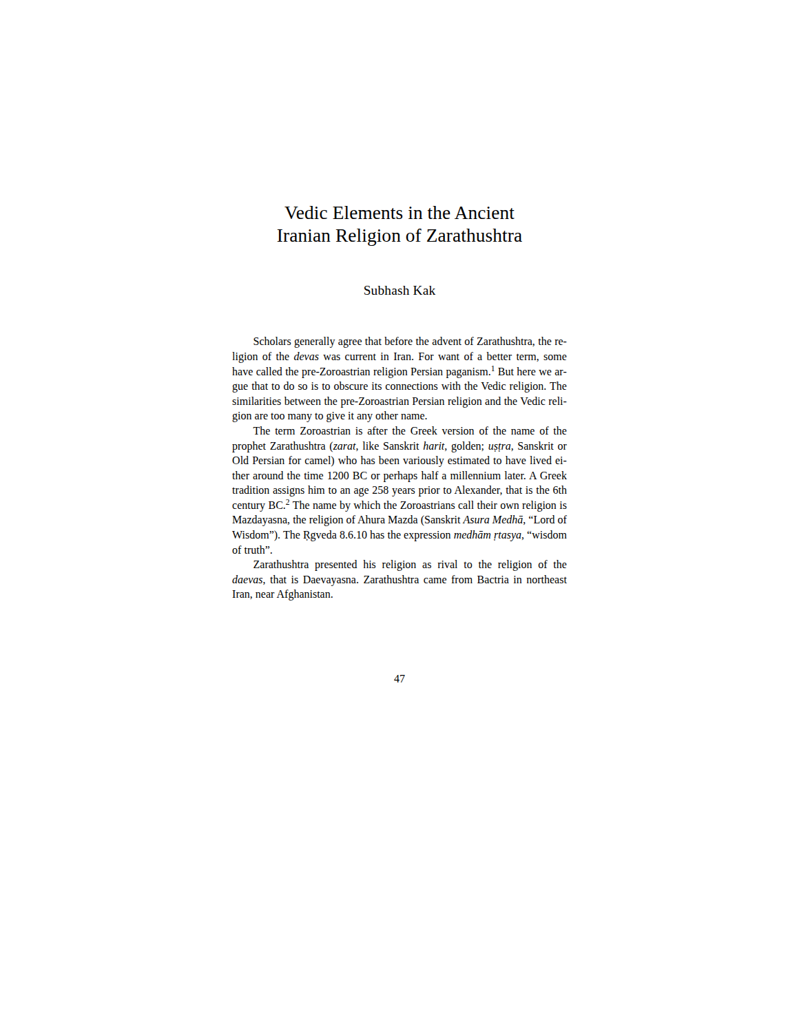Vedic Elements in the Ancient
Iranian Religion of Zarathushtra
Subhash Kak
Scholars generally agree that before the advent of Zarathushtra, the religion of the devas was current in Iran. For want of a better term, some have called the pre-Zoroastrian religion Persian paganism.1 But here we argue that to do so is to obscure its connections with the Vedic religion. The similarities between the pre-Zoroastrian Persian religion and the Vedic religion are too many to give it any other name.
The term Zoroastrian is after the Greek version of the name of the prophet Zarathushtra (zarat, like Sanskrit harit, golden; uṣṭra, Sanskrit or Old Persian for camel) who has been variously estimated to have lived either around the time 1200 BC or perhaps half a millennium later. A Greek tradition assigns him to an age 258 years prior to Alexander, that is the 6th century BC.2 The name by which the Zoroastrians call their own religion is Mazdayasna, the religion of Ahura Mazda (Sanskrit Asura Medhā, “Lord of Wisdom”). The Ṛgveda 8.6.10 has the expression medhām ṛtasya, “wisdom of truth”.
Zarathushtra presented his religion as rival to the religion of the daevas, that is Daevayasna. Zarathushtra came from Bactria in northeast Iran, near Afghanistan.
47